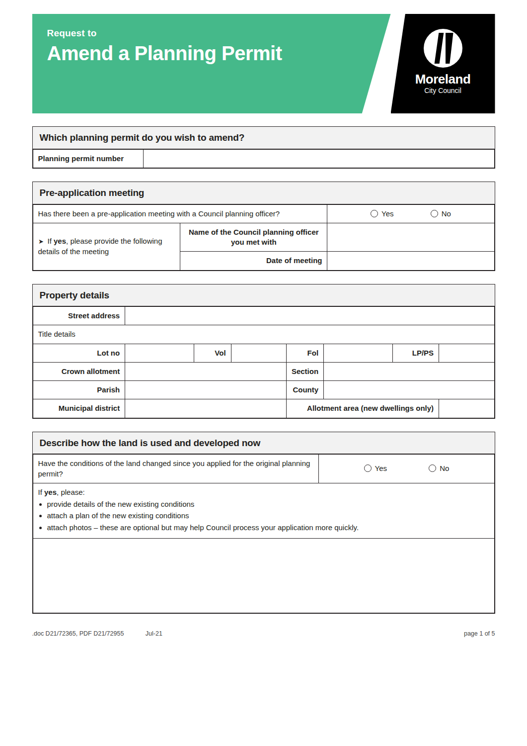Request to
Amend a Planning Permit
Moreland City Council
Which planning permit do you wish to amend?
| Planning permit number | |
Pre-application meeting
| Has there been a pre-application meeting with a Council planning officer? | Yes No |
| ➤ If yes , please provide the following details of the meeting | Name of the Council planning officer you met with | |
| Date of meeting | |
Property details
| Street address | |
| Title details |
| Lot no | | Vol | | Fol | | LP/PS | |
| Crown allotment | | Section | |
| Parish | | County | |
| Municipal district | | Allotment area (new dwellings only) | |
Describe how the land is used and developed now
| Have the conditions of the land changed since you applied for the original planning permit? | Yes No |
| If yes , please: provide details of the new existing conditions attach a plan of the new existing conditions attach photos – these are optional but may help Council process your application more quickly. |
.doc D21/72365, PDF D21/72955 Jul-21
page 1 of 5